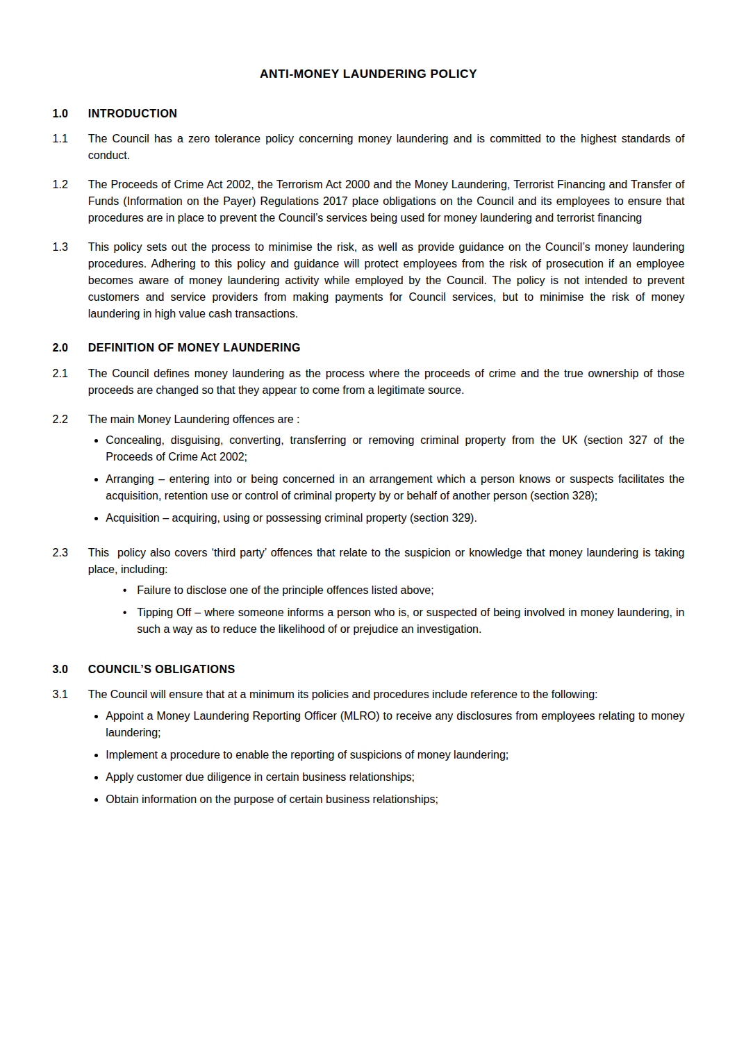ANTI-MONEY LAUNDERING POLICY
1.0
INTRODUCTION
1.1
The Council has a zero tolerance policy concerning money laundering and is committed to the highest standards of conduct.
1.2
The Proceeds of Crime Act 2002, the Terrorism Act 2000 and the Money Laundering, Terrorist Financing and Transfer of Funds (Information on the Payer) Regulations 2017 place obligations on the Council and its employees to ensure that procedures are in place to prevent the Council’s services being used for money laundering and terrorist financing
1.3
This policy sets out the process to minimise the risk, as well as provide guidance on the Council’s money laundering procedures. Adhering to this policy and guidance will protect employees from the risk of prosecution if an employee becomes aware of money laundering activity while employed by the Council. The policy is not intended to prevent customers and service providers from making payments for Council services, but to minimise the risk of money laundering in high value cash transactions.
2.0
DEFINITION OF MONEY LAUNDERING
2.1
The Council defines money laundering as the process where the proceeds of crime and the true ownership of those proceeds are changed so that they appear to come from a legitimate source.
2.2
The main Money Laundering offences are :
Concealing, disguising, converting, transferring or removing criminal property from the UK (section 327 of the Proceeds of Crime Act 2002;
Arranging – entering into or being concerned in an arrangement which a person knows or suspects facilitates the acquisition, retention use or control of criminal property by or behalf of another person (section 328);
Acquisition – acquiring, using or possessing criminal property (section 329).
2.3
This policy also covers ‘third party’ offences that relate to the suspicion or knowledge that money laundering is taking place, including:
•Failure to disclose one of the principle offences listed above;
•Tipping Off – where someone informs a person who is, or suspected of being involved in money laundering, in such a way as to reduce the likelihood of or prejudice an investigation.
3.0
COUNCIL’S OBLIGATIONS
3.1
The Council will ensure that at a minimum its policies and procedures include reference to the following:
Appoint a Money Laundering Reporting Officer (MLRO) to receive any disclosures from employees relating to money laundering;
Implement a procedure to enable the reporting of suspicions of money laundering;
Apply customer due diligence in certain business relationships;
Obtain information on the purpose of certain business relationships;